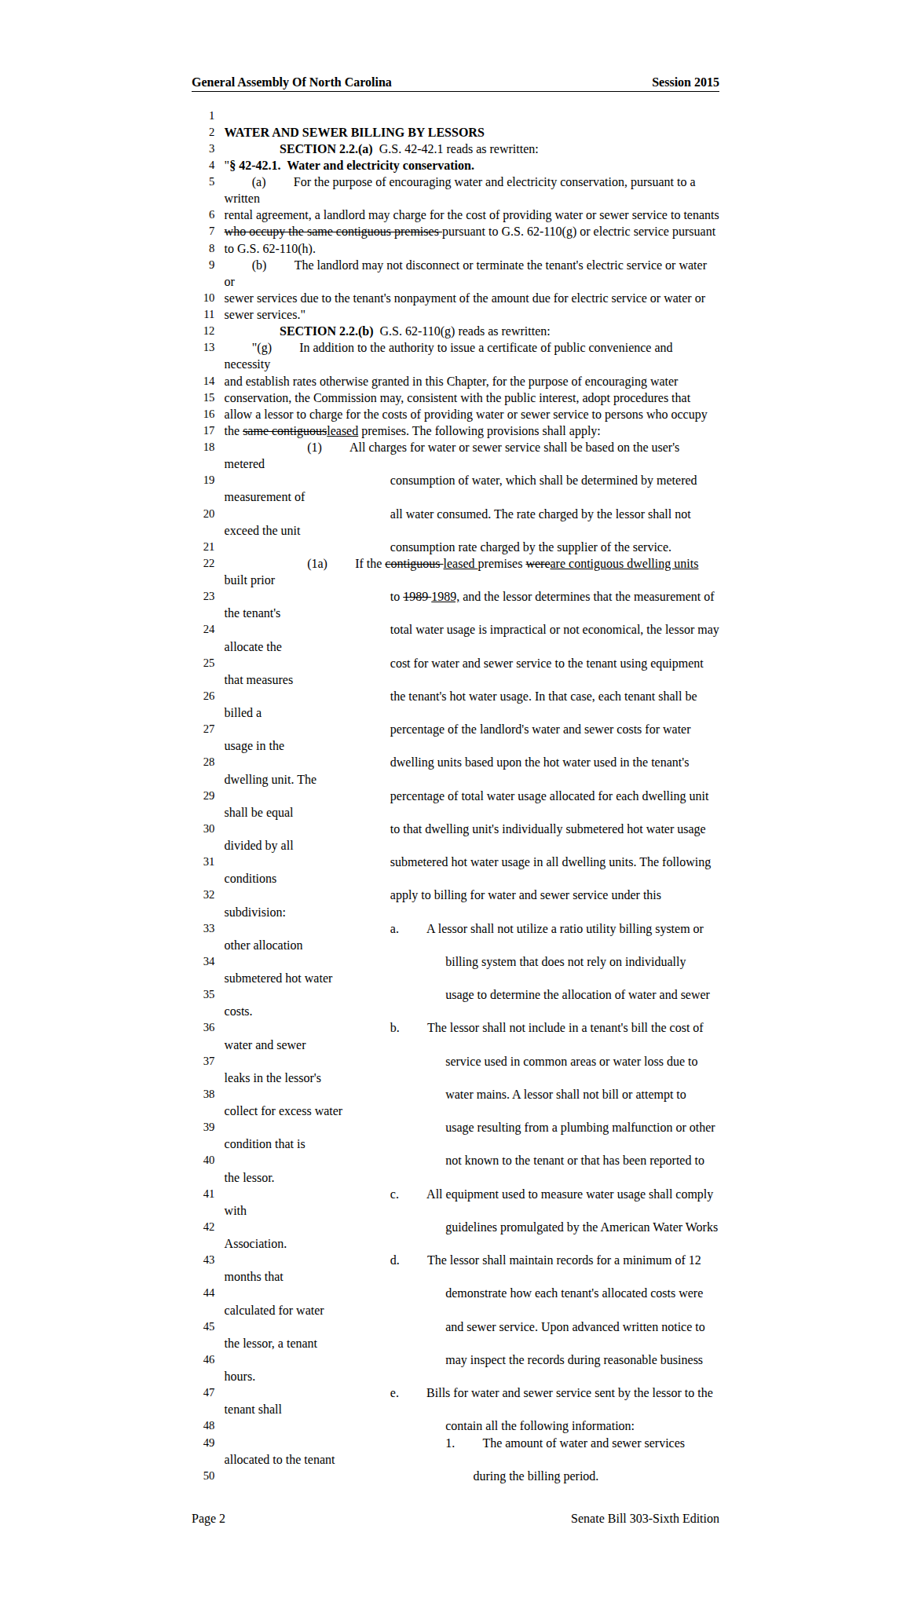General Assembly Of North Carolina Session 2015
WATER AND SEWER BILLING BY LESSORS
SECTION 2.2.(a) G.S. 42-42.1 reads as rewritten:
"§ 42-42.1. Water and electricity conservation.
(a) For the purpose of encouraging water and electricity conservation, pursuant to a written
rental agreement, a landlord may charge for the cost of providing water or sewer service to tenants
who occupy the same contiguous premises pursuant to G.S. 62-110(g) or electric service pursuant
to G.S. 62-110(h).
(b) The landlord may not disconnect or terminate the tenant's electric service or water or
sewer services due to the tenant's nonpayment of the amount due for electric service or water or
sewer services."
SECTION 2.2.(b) G.S. 62-110(g) reads as rewritten:
"(g) In addition to the authority to issue a certificate of public convenience and necessity
and establish rates otherwise granted in this Chapter, for the purpose of encouraging water
conservation, the Commission may, consistent with the public interest, adopt procedures that
allow a lessor to charge for the costs of providing water or sewer service to persons who occupy
the same contiguousleased premises. The following provisions shall apply:
(1) All charges for water or sewer service shall be based on the user's metered
consumption of water, which shall be determined by metered measurement of
all water consumed. The rate charged by the lessor shall not exceed the unit
consumption rate charged by the supplier of the service.
(1a) If the contiguous leased premises wereare contiguous dwelling units built prior
to 1989 1989, and the lessor determines that the measurement of the tenant's
total water usage is impractical or not economical, the lessor may allocate the
cost for water and sewer service to the tenant using equipment that measures
the tenant's hot water usage. In that case, each tenant shall be billed a
percentage of the landlord's water and sewer costs for water usage in the
dwelling units based upon the hot water used in the tenant's dwelling unit. The
percentage of total water usage allocated for each dwelling unit shall be equal
to that dwelling unit's individually submetered hot water usage divided by all
submetered hot water usage in all dwelling units. The following conditions
apply to billing for water and sewer service under this subdivision:
a. A lessor shall not utilize a ratio utility billing system or other allocation
billing system that does not rely on individually submetered hot water
usage to determine the allocation of water and sewer costs.
b. The lessor shall not include in a tenant's bill the cost of water and sewer
service used in common areas or water loss due to leaks in the lessor's
water mains. A lessor shall not bill or attempt to collect for excess water
usage resulting from a plumbing malfunction or other condition that is
not known to the tenant or that has been reported to the lessor.
c. All equipment used to measure water usage shall comply with
guidelines promulgated by the American Water Works Association.
d. The lessor shall maintain records for a minimum of 12 months that
demonstrate how each tenant's allocated costs were calculated for water
and sewer service. Upon advanced written notice to the lessor, a tenant
may inspect the records during reasonable business hours.
e. Bills for water and sewer service sent by the lessor to the tenant shall
contain all the following information:
1. The amount of water and sewer services allocated to the tenant
during the billing period.
Page 2 Senate Bill 303-Sixth Edition